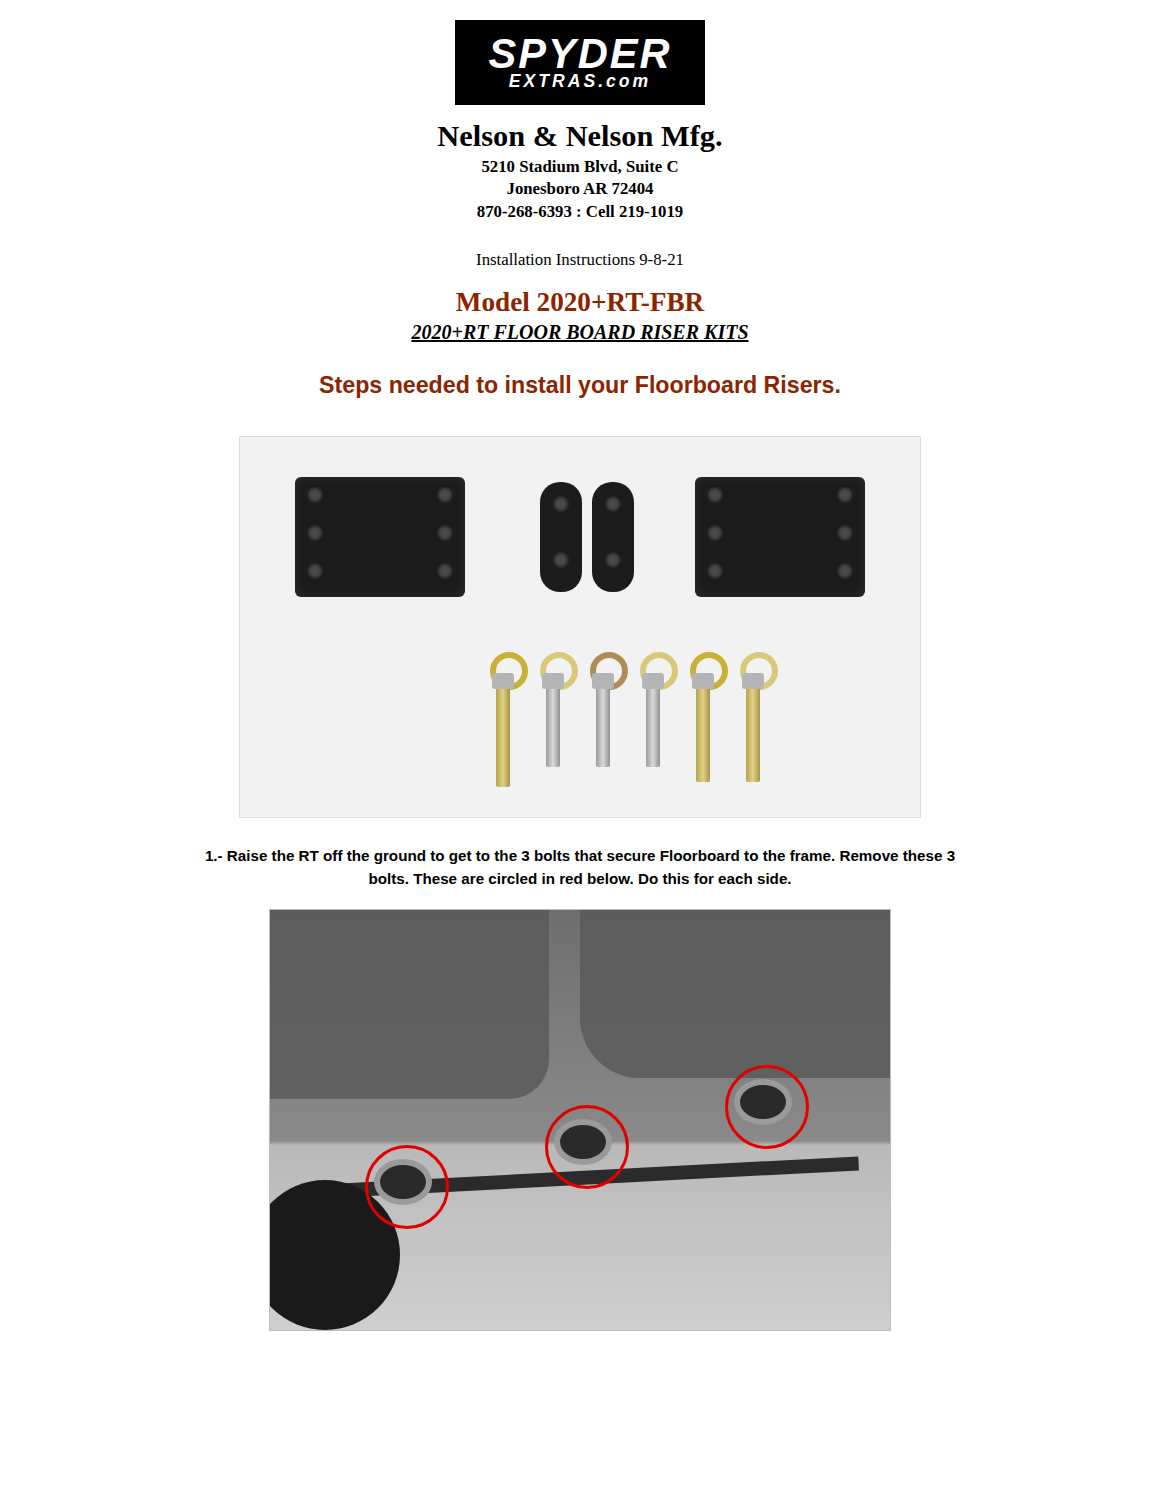SPYDER EXTRAS.com
Nelson & Nelson Mfg.
5210 Stadium Blvd, Suite C
Jonesboro AR 72404
870-268-6393 : Cell 219-1019
Installation Instructions 9-8-21
Model 2020+RT-FBR
2020+RT FLOOR BOARD RISER KITS
Steps needed to install your Floorboard Risers.
1.- Raise the RT off the ground to get to the 3 bolts that secure Floorboard to the frame. Remove these 3 bolts. These are circled in red below. Do this for each side.